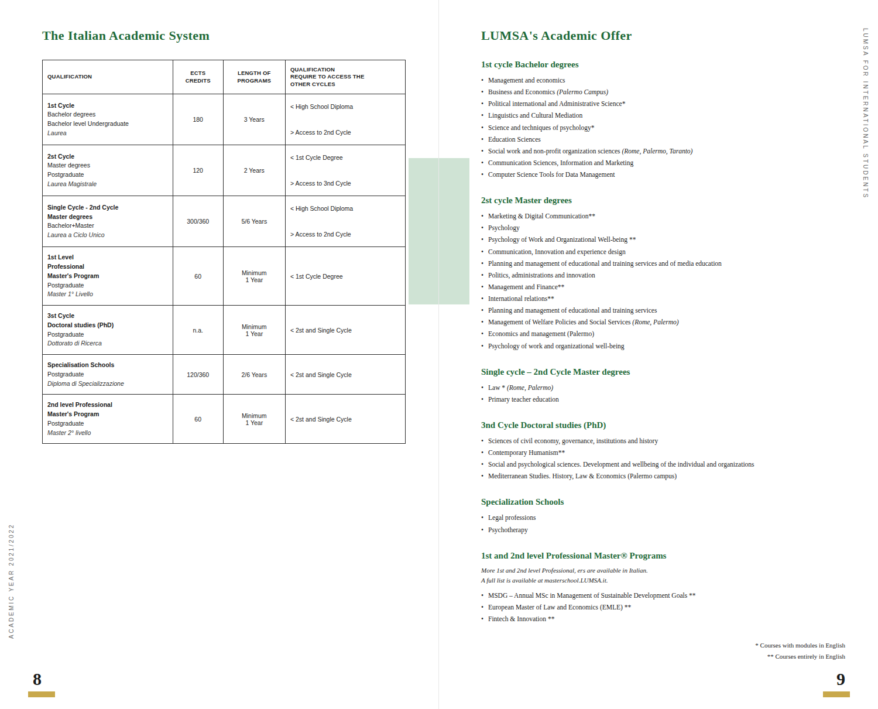Academic year 2021/2022
The Italian Academic System
| QUALIFICATION | ECTS CREDITS | LENGTH OF PROGRAMS | QUALIFICATION REQUIRE TO ACCESS THE OTHER CYCLES |
| --- | --- | --- | --- |
| 1st Cycle Bachelor degrees Bachelor level Undergraduate Laurea | 180 | 3 Years | < High School Diploma > Access to 2nd Cycle |
| 2st Cycle Master degrees Postgraduate Laurea Magistrale | 120 | 2 Years | < 1st Cycle Degree > Access to 3nd Cycle |
| Single Cycle - 2nd Cycle Master degrees Bachelor+Master Laurea a Ciclo Unico | 300/360 | 5/6 Years | < High School Diploma > Access to 2nd Cycle |
| 1st Level Professional Master's Program Postgraduate Master 1° Livello | 60 | Minimum 1 Year | < 1st Cycle Degree |
| 3st Cycle Doctoral studies (PhD) Postgraduate Dottorato di Ricerca | n.a. | Minimum 1 Year | < 2st and Single Cycle |
| Specialisation Schools Postgraduate Diploma di Specializzazione | 120/360 | 2/6 Years | < 2st and Single Cycle |
| 2nd level Professional Master's Program Postgraduate Master 2° livello | 60 | Minimum 1 Year | < 2st and Single Cycle |
8
LUMSA for international students
LUMSA's Academic Offer
1st cycle Bachelor degrees
Management and economics
Business and Economics (Palermo Campus)
Political international and Administrative Science*
Linguistics and Cultural Mediation
Science and techniques of psychology*
Education Sciences
Social work and non-profit organization sciences (Rome, Palermo, Taranto)
Communication Sciences, Information and Marketing
Computer Science Tools for Data Management
2st cycle Master degrees
Marketing & Digital Communication**
Psychology
Psychology of Work and Organizational Well-being **
Communication, Innovation and experience design
Planning and management of educational and training services and of media education
Politics, administrations and innovation
Management and Finance**
International relations**
Planning and management of educational and training services
Management of Welfare Policies and Social Services (Rome, Palermo)
Economics and management (Palermo)
Psychology of work and organizational well-being
Single cycle – 2nd Cycle Master degrees
Law * (Rome, Palermo)
Primary teacher education
3nd Cycle Doctoral studies (PhD)
Sciences of civil economy, governance, institutions and history
Contemporary Humanism**
Social and psychological sciences. Development and wellbeing of the individual and organizations
Mediterranean Studies. History, Law & Economics (Palermo campus)
Specialization Schools
Legal professions
Psychotherapy
1st and 2nd level Professional Master® Programs
More 1st and 2nd level Professional, ers are available in Italian.
A full list is available at masterschool.LUMSA.it.
MSDG – Annual MSc in Management of Sustainable Development Goals **
European Master of Law and Economics (EMLE) **
Fintech & Innovation **
* Courses with modules in English
** Courses entirely in English
9